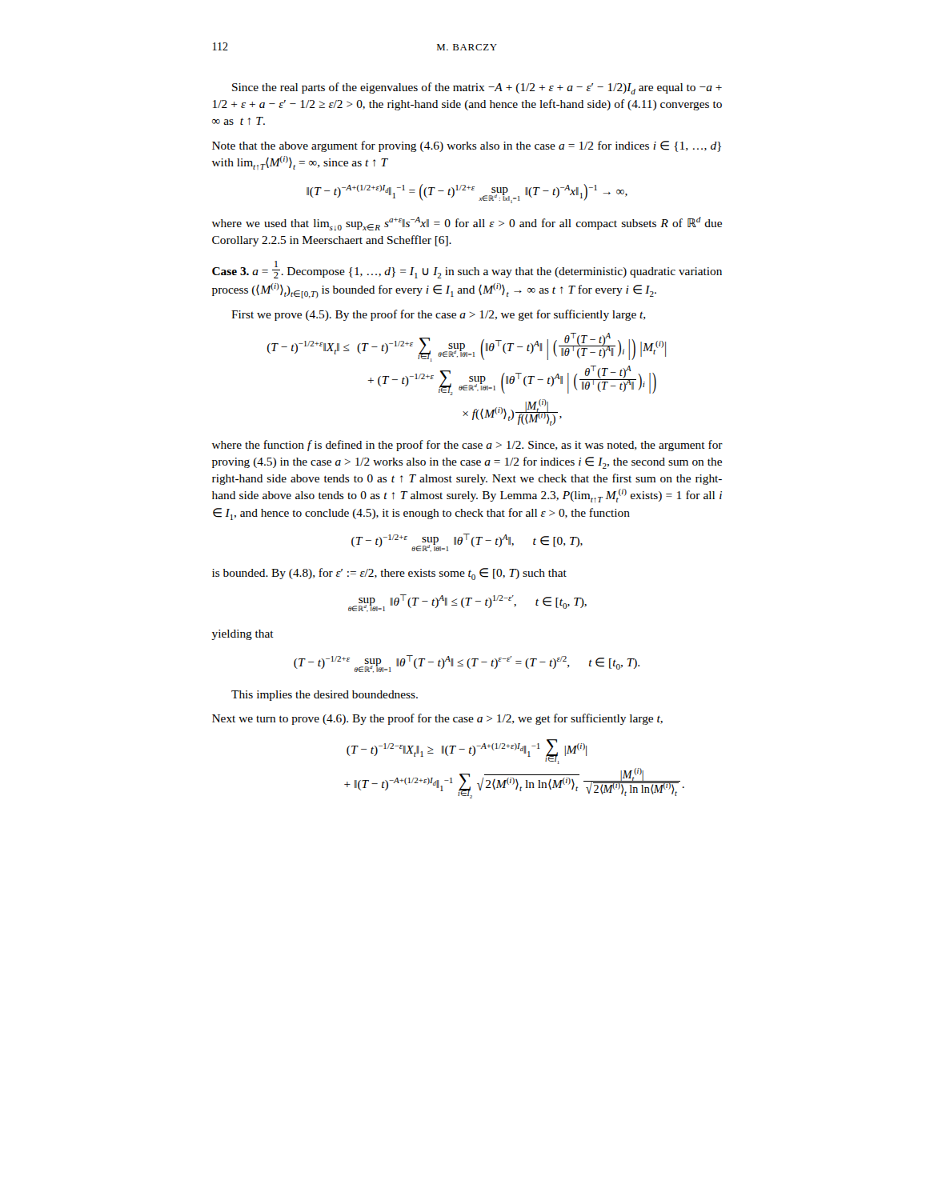112
M. Barczy
Since the real parts of the eigenvalues of the matrix −A + (1/2 + ε + a − ε′ − 1/2)Id are equal to −a + 1/2 + ε + a − ε′ − 1/2 ≥ ε/2 > 0, the right-hand side (and hence the left-hand side) of (4.11) converges to ∞ as t ↑ T.
Note that the above argument for proving (4.6) works also in the case a = 1/2 for indices i ∈ {1, …, d} with limt↑T⟨M(i)⟩t = ∞, since as t ↑ T
‖(T − t)−A+(1/2+ε)Id‖1−1 = ((T − t)1/2+ε sup x∈ℝd : ‖x‖1=1 ‖(T − t)−Ax‖1)−1 → ∞,
where we used that lims↓0 supx∈R sa+ε‖s−Ax‖ = 0 for all ε > 0 and for all compact subsets R of ℝd due Corollary 2.2.5 in Meerschaert and Scheffler [6].
Case 3. a = 12. Decompose {1, …, d} = I1 ∪ I2 in such a way that the (deterministic) quadratic variation process (⟨M(i)⟩t)t∈[0,T) is bounded for every i ∈ I1 and ⟨M(i)⟩t → ∞ as t ↑ T for every i ∈ I2.
First we prove (4.5). By the proof for the case a > 1/2, we get for sufficiently large t,
(T − t)−1/2+ε‖Xt‖ ≤
(T − t)−1/2+ε ∑i∈I1 sup θ∈ℝd, ‖θ‖=1 (‖θ⊤(T − t)A‖ | (θ⊤(T − t)A‖θ⊤(T − t)A‖)i |) |Mt(i)|
(T − t)−1/2+ε‖Xt‖ ≤
+ (T − t)−1/2+ε ∑i∈I2 sup θ∈ℝd, ‖θ‖=1 (‖θ⊤(T − t)A‖ | (θ⊤(T − t)A‖θ⊤(T − t)A‖)i |)
(T − t)−1/2+ε‖Xt‖ ≤
× f(⟨M(i)⟩t)|Mt(i)|f(⟨M(i)⟩t),
where the function f is defined in the proof for the case a > 1/2. Since, as it was noted, the argument for proving (4.5) in the case a > 1/2 works also in the case a = 1/2 for indices i ∈ I2, the second sum on the right-hand side above tends to 0 as t ↑ T almost surely. Next we check that the first sum on the right-hand side above also tends to 0 as t ↑ T almost surely. By Lemma 2.3, P(limt↑T Mt(i) exists) = 1 for all i ∈ I1, and hence to conclude (4.5), it is enough to check that for all ε > 0, the function
(T − t)−1/2+ε sup θ∈ℝd, ‖θ‖=1 ‖θ⊤(T − t)A‖, t ∈ [0, T),
is bounded. By (4.8), for ε′ := ε/2, there exists some t0 ∈ [0, T) such that
sup θ∈ℝd, ‖θ‖=1 ‖θ⊤(T − t)A‖ ≤ (T − t)1/2−ε′, t ∈ [t0, T),
yielding that
(T − t)−1/2+ε sup θ∈ℝd, ‖θ‖=1 ‖θ⊤(T − t)A‖ ≤ (T − t)ε−ε′ = (T − t)ε/2, t ∈ [t0, T).
This implies the desired boundedness.
Next we turn to prove (4.6). By the proof for the case a > 1/2, we get for sufficiently large t,
(T − t)−1/2−ε‖Xt‖1 ≥
‖(T − t)−A+(1/2+ε)Id‖1−1 ∑i∈I1 |M(i)|
(T − t)−1/2−ε‖Xt‖1 ≥
+ ‖(T − t)−A+(1/2+ε)Id‖1−1 ∑i∈I2 2⟨M(i)⟩t ln ln⟨M(i)⟩t |Mt(i)|2⟨M(i)⟩t ln ln⟨M(i)⟩t.